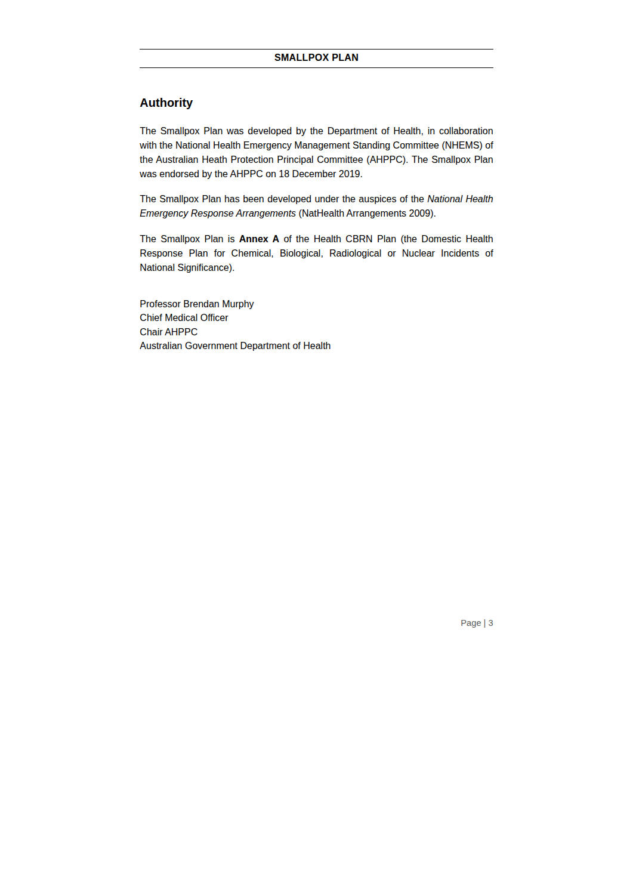SMALLPOX PLAN
Authority
The Smallpox Plan was developed by the Department of Health, in collaboration with the National Health Emergency Management Standing Committee (NHEMS) of the Australian Heath Protection Principal Committee (AHPPC). The Smallpox Plan was endorsed by the AHPPC on 18 December 2019.
The Smallpox Plan has been developed under the auspices of the National Health Emergency Response Arrangements (NatHealth Arrangements 2009).
The Smallpox Plan is Annex A of the Health CBRN Plan (the Domestic Health Response Plan for Chemical, Biological, Radiological or Nuclear Incidents of National Significance).
Professor Brendan Murphy
Chief Medical Officer
Chair AHPPC
Australian Government Department of Health
Page | 3